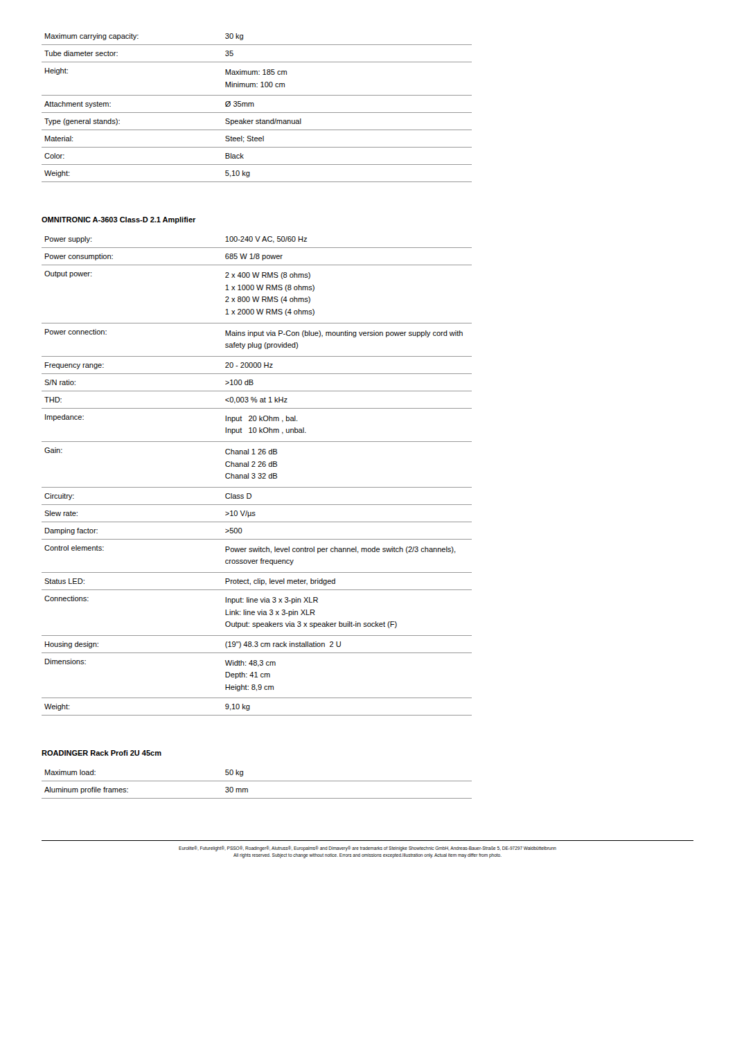| Maximum carrying capacity: | 30 kg |
| Tube diameter sector: | 35 |
| Height: | Maximum: 185 cm Minimum: 100 cm |
| Attachment system: | Ø 35mm |
| Type (general stands): | Speaker stand/manual |
| Material: | Steel; Steel |
| Color: | Black |
| Weight: | 5,10 kg |
OMNITRONIC A-3603 Class-D 2.1 Amplifier
| Power supply: | 100-240 V AC, 50/60 Hz |
| Power consumption: | 685 W 1/8 power |
| Output power: | 2 x 400 W RMS (8 ohms) 1 x 1000 W RMS (8 ohms) 2 x 800 W RMS (4 ohms) 1 x 2000 W RMS (4 ohms) |
| Power connection: | Mains input via P-Con (blue), mounting version power supply cord with safety plug (provided) |
| Frequency range: | 20 - 20000 Hz |
| S/N ratio: | >100 dB |
| THD: | <0,003 % at 1 kHz |
| Impedance: | Input 20 kOhm , bal. Input 10 kOhm , unbal. |
| Gain: | Chanal 1 26 dB Chanal 2 26 dB Chanal 3 32 dB |
| Circuitry: | Class D |
| Slew rate: | >10 V/µs |
| Damping factor: | >500 |
| Control elements: | Power switch, level control per channel, mode switch (2/3 channels), crossover frequency |
| Status LED: | Protect, clip, level meter, bridged |
| Connections: | Input: line via 3 x 3-pin XLR Link: line via 3 x 3-pin XLR Output: speakers via 3 x speaker built-in socket (F) |
| Housing design: | (19") 48.3 cm rack installation 2 U |
| Dimensions: | Width: 48,3 cm Depth: 41 cm Height: 8,9 cm |
| Weight: | 9,10 kg |
ROADINGER Rack Profi 2U 45cm
| Maximum load: | 50 kg |
| Aluminum profile frames: | 30 mm |
Eurolite®, Futurelight®, PSSO®, Roadinger®, Alutruss®, Europalms® and Dimavery® are trademarks of Steinigke Showtechnic GmbH, Andreas-Bauer-Straße 5, DE-97297 Waldbüttelbrunn
All rights reserved. Subject to change without notice. Errors and omissions excepted.Illustration only. Actual item may differ from photo.